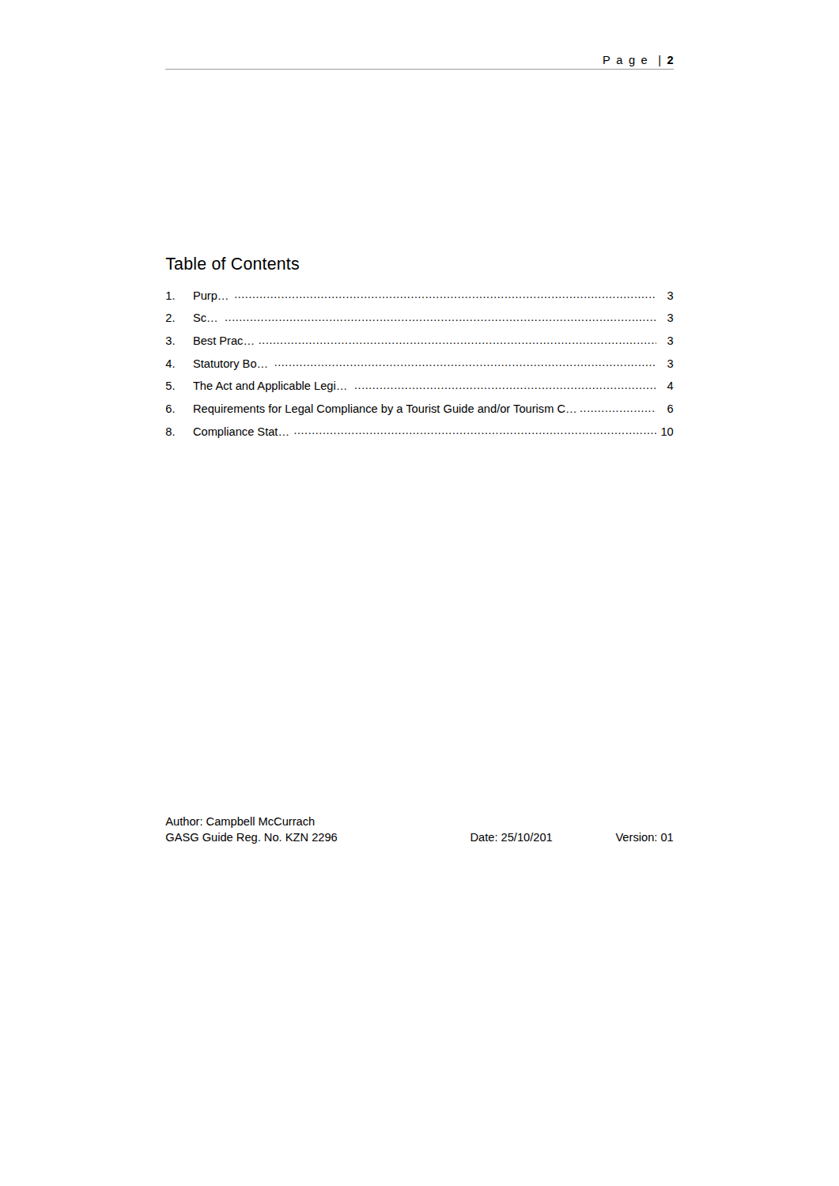P a g e | 2
Table of Contents
1. Purpose ................................................................................................................................. 3
2. Scope ..................................................................................................................................... 3
3. Best Practice ....................................................................................................................... 3
4. Statutory Bodies .................................................................................................................. 3
5. The Act and Applicable Legislation ............................................................................................. 4
6. Requirements for Legal Compliance by a Tourist Guide and/or Tourism Company ....................... 6
8. Compliance Statistics ................................................................................................................. 10
Author: Campbell McCurrach
GASG Guide Reg. No. KZN 2296 Date: 25/10/201 Version: 01